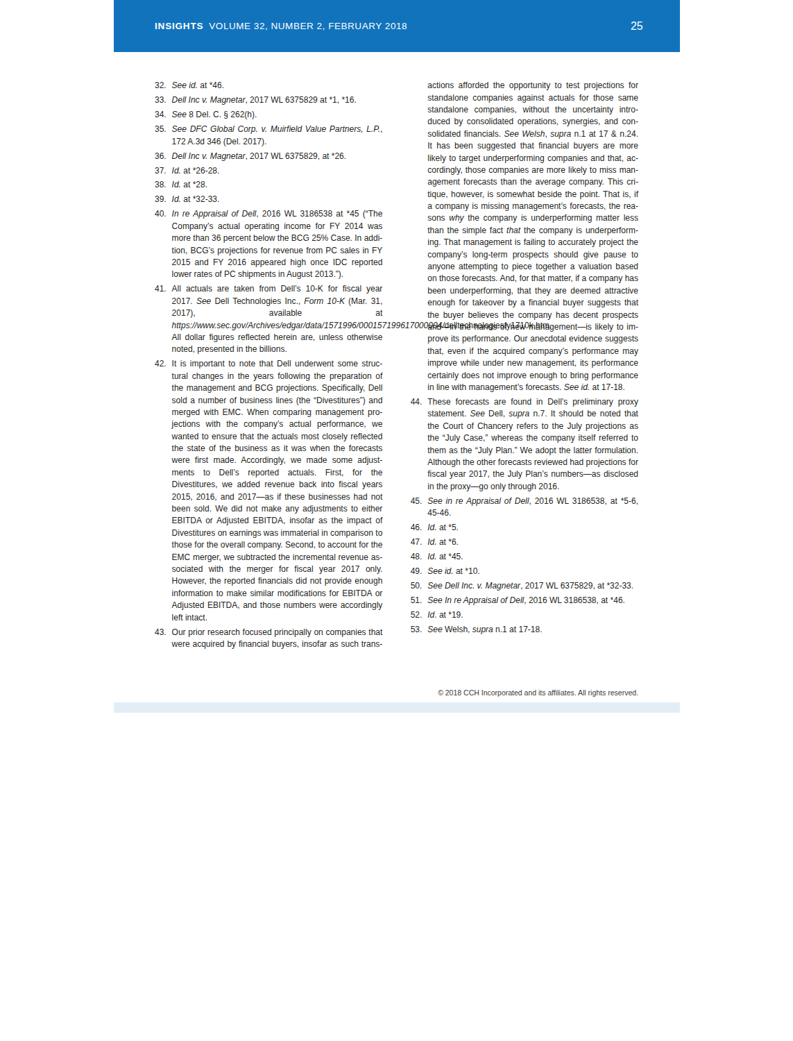INSIGHTS VOLUME 32, NUMBER 2, FEBRUARY 2018
25
32. See id. at *46.
33. Dell Inc v. Magnetar, 2017 WL 6375829 at *1, *16.
34. See 8 Del. C. § 262(h).
35. See DFC Global Corp. v. Muirfield Value Partners, L.P., 172 A.3d 346 (Del. 2017).
36. Dell Inc v. Magnetar, 2017 WL 6375829, at *26.
37. Id. at *26-28.
38. Id. at *28.
39. Id. at *32-33.
40. In re Appraisal of Dell, 2016 WL 3186538 at *45 (“The Company’s actual operating income for FY 2014 was more than 36 percent below the BCG 25% Case. In addition, BCG’s projections for revenue from PC sales in FY 2015 and FY 2016 appeared high once IDC reported lower rates of PC shipments in August 2013.”).
41. All actuals are taken from Dell’s 10-K for fiscal year 2017. See Dell Technologies Inc., Form 10-K (Mar. 31, 2017), available at https://www.sec.gov/Archives/edgar/data/1571996/000157199617000004/delltechnologiesfy1710k.htm. All dollar figures reflected herein are, unless otherwise noted, presented in the billions.
42. It is important to note that Dell underwent some structural changes in the years following the preparation of the management and BCG projections. Specifically, Dell sold a number of business lines (the “Divestitures”) and merged with EMC. When comparing management projections with the company’s actual performance, we wanted to ensure that the actuals most closely reflected the state of the business as it was when the forecasts were first made. Accordingly, we made some adjustments to Dell’s reported actuals. First, for the Divestitures, we added revenue back into fiscal years 2015, 2016, and 2017—as if these businesses had not been sold. We did not make any adjustments to either EBITDA or Adjusted EBITDA, insofar as the impact of Divestitures on earnings was immaterial in comparison to those for the overall company. Second, to account for the EMC merger, we subtracted the incremental revenue associated with the merger for fiscal year 2017 only. However, the reported financials did not provide enough information to make similar modifications for EBITDA or Adjusted EBITDA, and those numbers were accordingly left intact.
43. Our prior research focused principally on companies that were acquired by financial buyers, insofar as such transactions afforded the opportunity to test projections for standalone companies against actuals for those same standalone companies, without the uncertainty introduced by consolidated operations, synergies, and consolidated financials. See Welsh, supra n.1 at 17 & n.24. It has been suggested that financial buyers are more likely to target underperforming companies and that, accordingly, those companies are more likely to miss management forecasts than the average company. This critique, however, is somewhat beside the point. That is, if a company is missing management’s forecasts, the reasons why the company is underperforming matter less than the simple fact that the company is underperforming. That management is failing to accurately project the company’s long-term prospects should give pause to anyone attempting to piece together a valuation based on those forecasts. And, for that matter, if a company has been underperforming, that they are deemed attractive enough for takeover by a financial buyer suggests that the buyer believes the company has decent prospects and—in the hands of new management—is likely to improve its performance. Our anecdotal evidence suggests that, even if the acquired company’s performance may improve while under new management, its performance certainly does not improve enough to bring performance in line with management’s forecasts. See id. at 17-18.
44. These forecasts are found in Dell’s preliminary proxy statement. See Dell, supra n.7. It should be noted that the Court of Chancery refers to the July projections as the “July Case,” whereas the company itself referred to them as the “July Plan.” We adopt the latter formulation. Although the other forecasts reviewed had projections for fiscal year 2017, the July Plan’s numbers—as disclosed in the proxy—go only through 2016.
45. See in re Appraisal of Dell, 2016 WL 3186538, at *5-6, 45-46.
46. Id. at *5.
47. Id. at *6.
48. Id. at *45.
49. See id. at *10.
50. See Dell Inc. v. Magnetar, 2017 WL 6375829, at *32-33.
51. See In re Appraisal of Dell, 2016 WL 3186538, at *46.
52. Id. at *19.
53. See Welsh, supra n.1 at 17-18.
© 2018 CCH Incorporated and its affiliates. All rights reserved.